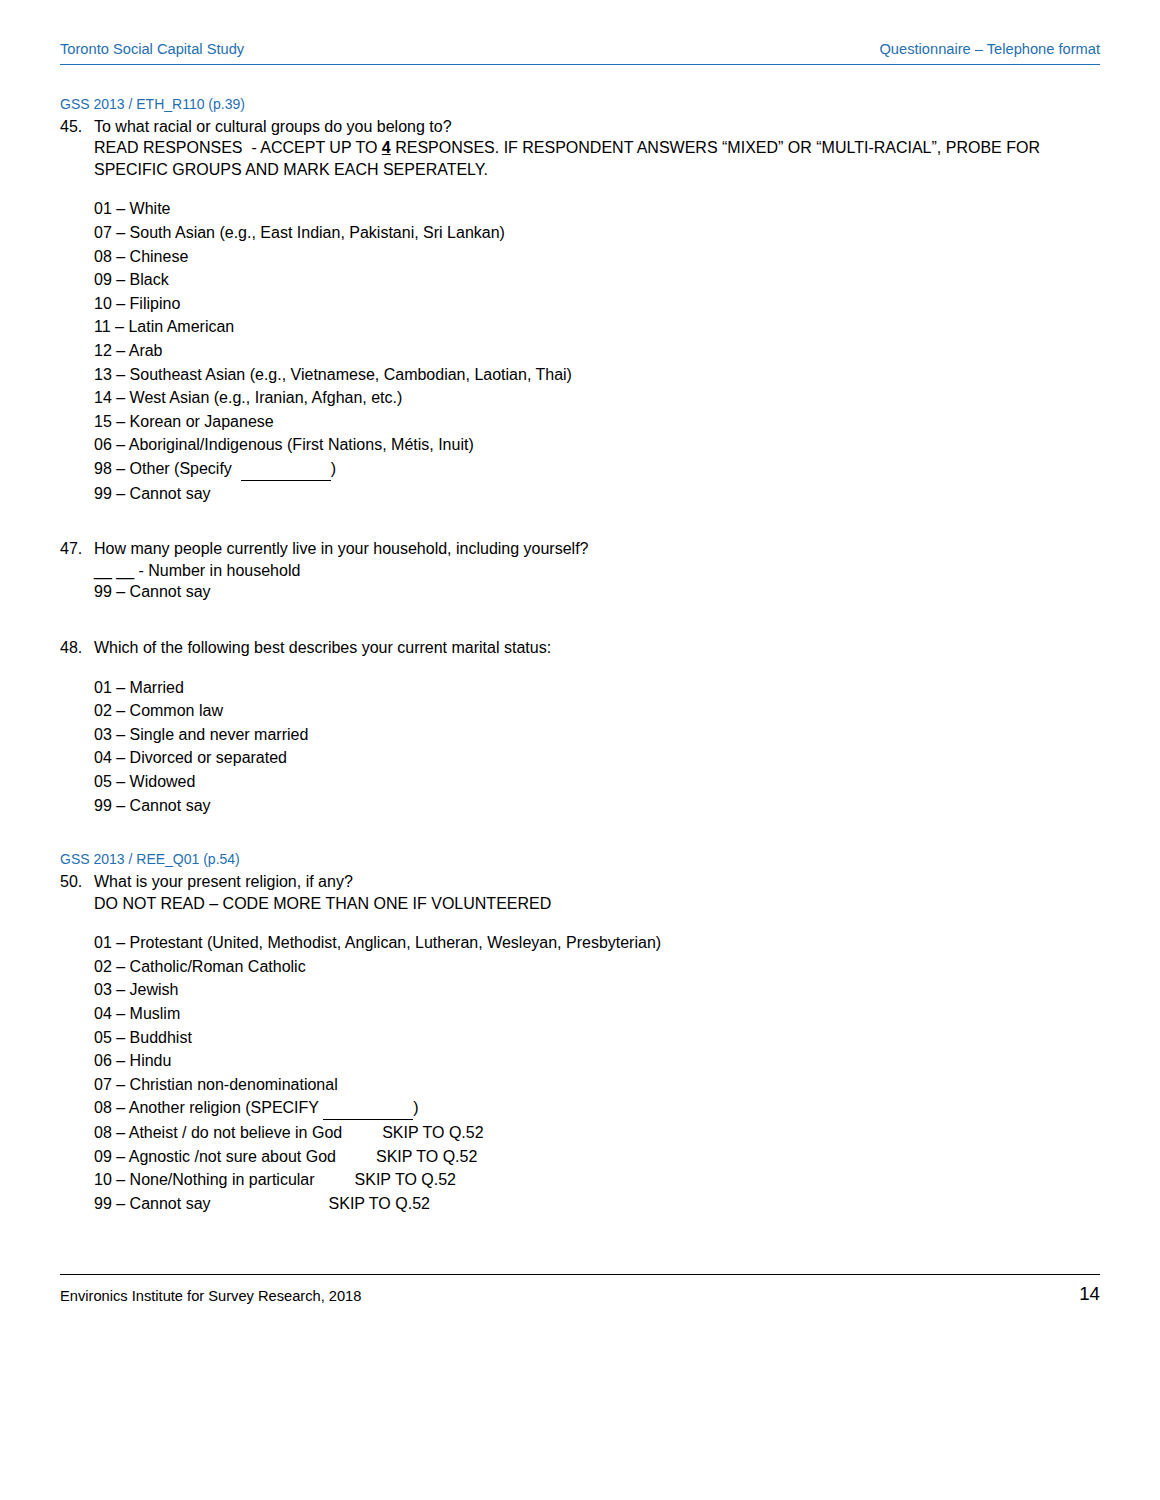Toronto Social Capital Study Questionnaire – Telephone format
GSS 2013 / ETH_R110 (p.39)
45. To what racial or cultural groups do you belong to?
READ RESPONSES - ACCEPT UP TO 4 RESPONSES. IF RESPONDENT ANSWERS “MIXED” OR “MULTI-RACIAL”, PROBE FOR SPECIFIC GROUPS AND MARK EACH SEPERATELY.
01 – White
07 – South Asian (e.g., East Indian, Pakistani, Sri Lankan)
08 – Chinese
09 – Black
10 – Filipino
11 – Latin American
12 – Arab
13 – Southeast Asian (e.g., Vietnamese, Cambodian, Laotian, Thai)
14 – West Asian (e.g., Iranian, Afghan, etc.)
15 – Korean or Japanese
06 – Aboriginal/Indigenous (First Nations, Métis, Inuit)
98 – Other (Specify )
99 – Cannot say
47. How many people currently live in your household, including yourself?
__ __ - Number in household
99 – Cannot say
48. Which of the following best describes your current marital status:
01 – Married
02 – Common law
03 – Single and never married
04 – Divorced or separated
05 – Widowed
99 – Cannot say
GSS 2013 / REE_Q01 (p.54)
50. What is your present religion, if any?
DO NOT READ – CODE MORE THAN ONE IF VOLUNTEERED
01 – Protestant (United, Methodist, Anglican, Lutheran, Wesleyan, Presbyterian)
02 – Catholic/Roman Catholic
03 – Jewish
04 – Muslim
05 – Buddhist
06 – Hindu
07 – Christian non-denominational
08 – Another religion (SPECIFY )
08 – Atheist / do not believe in GodSKIP TO Q.52
09 – Agnostic /not sure about GodSKIP TO Q.52
10 – None/Nothing in particularSKIP TO Q.52
99 – Cannot saySKIP TO Q.52
Environics Institute for Survey Research, 2018 14